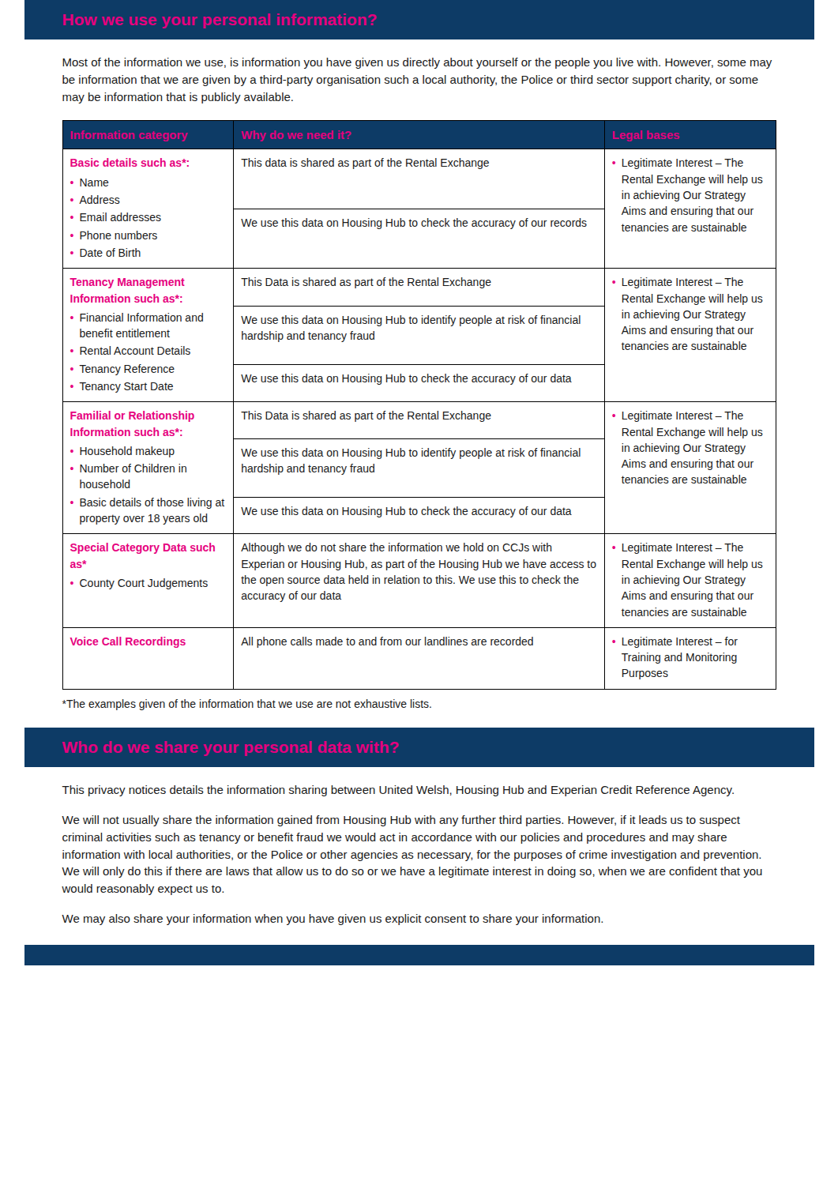How we use your personal information?
Most of the information we use, is information you have given us directly about yourself or the people you live with. However, some may be information that we are given by a third-party organisation such a local authority, the Police or third sector support charity, or some may be information that is publicly available.
| Information category | Why do we need it? | Legal bases |
| --- | --- | --- |
| Basic details such as*: Name Address Email addresses Phone numbers Date of Birth | This data is shared as part of the Rental Exchange | Legitimate Interest – The Rental Exchange will help us in achieving Our Strategy Aims and ensuring that our tenancies are sustainable |
| We use this data on Housing Hub to check the accuracy of our records |
| Tenancy Management Information such as*: Financial Information and benefit entitlement Rental Account Details Tenancy Reference Tenancy Start Date | This Data is shared as part of the Rental Exchange | Legitimate Interest – The Rental Exchange will help us in achieving Our Strategy Aims and ensuring that our tenancies are sustainable |
| We use this data on Housing Hub to identify people at risk of financial hardship and tenancy fraud |
| We use this data on Housing Hub to check the accuracy of our data |
| Familial or Relationship Information such as*: Household makeup Number of Children in household Basic details of those living at property over 18 years old | This Data is shared as part of the Rental Exchange | Legitimate Interest – The Rental Exchange will help us in achieving Our Strategy Aims and ensuring that our tenancies are sustainable |
| We use this data on Housing Hub to identify people at risk of financial hardship and tenancy fraud |
| We use this data on Housing Hub to check the accuracy of our data |
| Special Category Data such as* County Court Judgements | Although we do not share the information we hold on CCJs with Experian or Housing Hub, as part of the Housing Hub we have access to the open source data held in relation to this. We use this to check the accuracy of our data | Legitimate Interest – The Rental Exchange will help us in achieving Our Strategy Aims and ensuring that our tenancies are sustainable |
| Voice Call Recordings | All phone calls made to and from our landlines are recorded | Legitimate Interest – for Training and Monitoring Purposes |
*The examples given of the information that we use are not exhaustive lists.
Who do we share your personal data with?
This privacy notices details the information sharing between United Welsh, Housing Hub and Experian Credit Reference Agency.
We will not usually share the information gained from Housing Hub with any further third parties. However, if it leads us to suspect criminal activities such as tenancy or benefit fraud we would act in accordance with our policies and procedures and may share information with local authorities, or the Police or other agencies as necessary, for the purposes of crime investigation and prevention. We will only do this if there are laws that allow us to do so or we have a legitimate interest in doing so, when we are confident that you would reasonably expect us to.
We may also share your information when you have given us explicit consent to share your information.